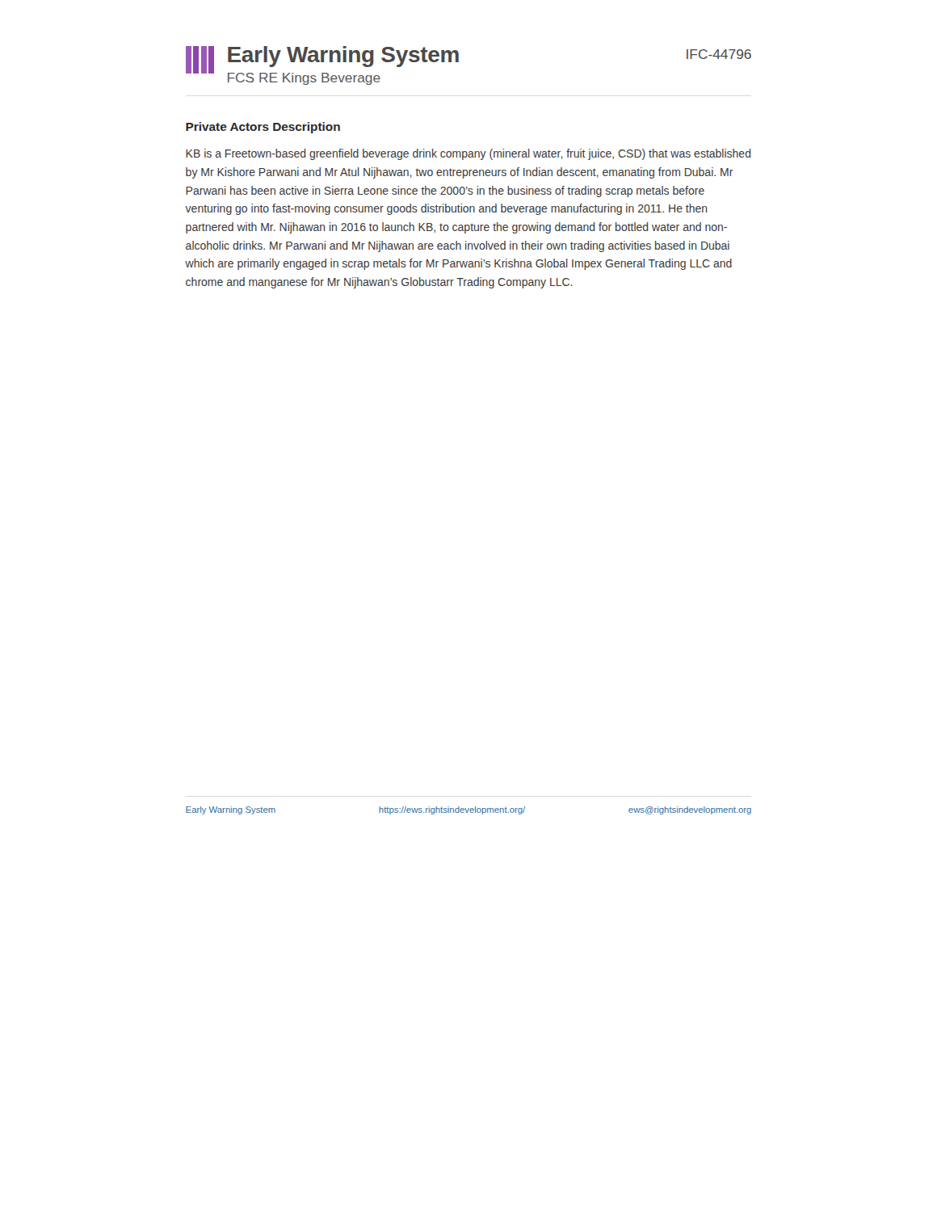Early Warning System
FCS RE Kings Beverage
IFC-44796
Private Actors Description
KB is a Freetown-based greenfield beverage drink company (mineral water, fruit juice, CSD) that was established by Mr Kishore Parwani and Mr Atul Nijhawan, two entrepreneurs of Indian descent, emanating from Dubai. Mr Parwani has been active in Sierra Leone since the 2000’s in the business of trading scrap metals before venturing go into fast-moving consumer goods distribution and beverage manufacturing in 2011. He then partnered with Mr. Nijhawan in 2016 to launch KB, to capture the growing demand for bottled water and non-alcoholic drinks. Mr Parwani and Mr Nijhawan are each involved in their own trading activities based in Dubai which are primarily engaged in scrap metals for Mr Parwani’s Krishna Global Impex General Trading LLC and chrome and manganese for Mr Nijhawan’s Globustarr Trading Company LLC.
Early Warning System
https://ews.rightsindevelopment.org/
ews@rightsindevelopment.org